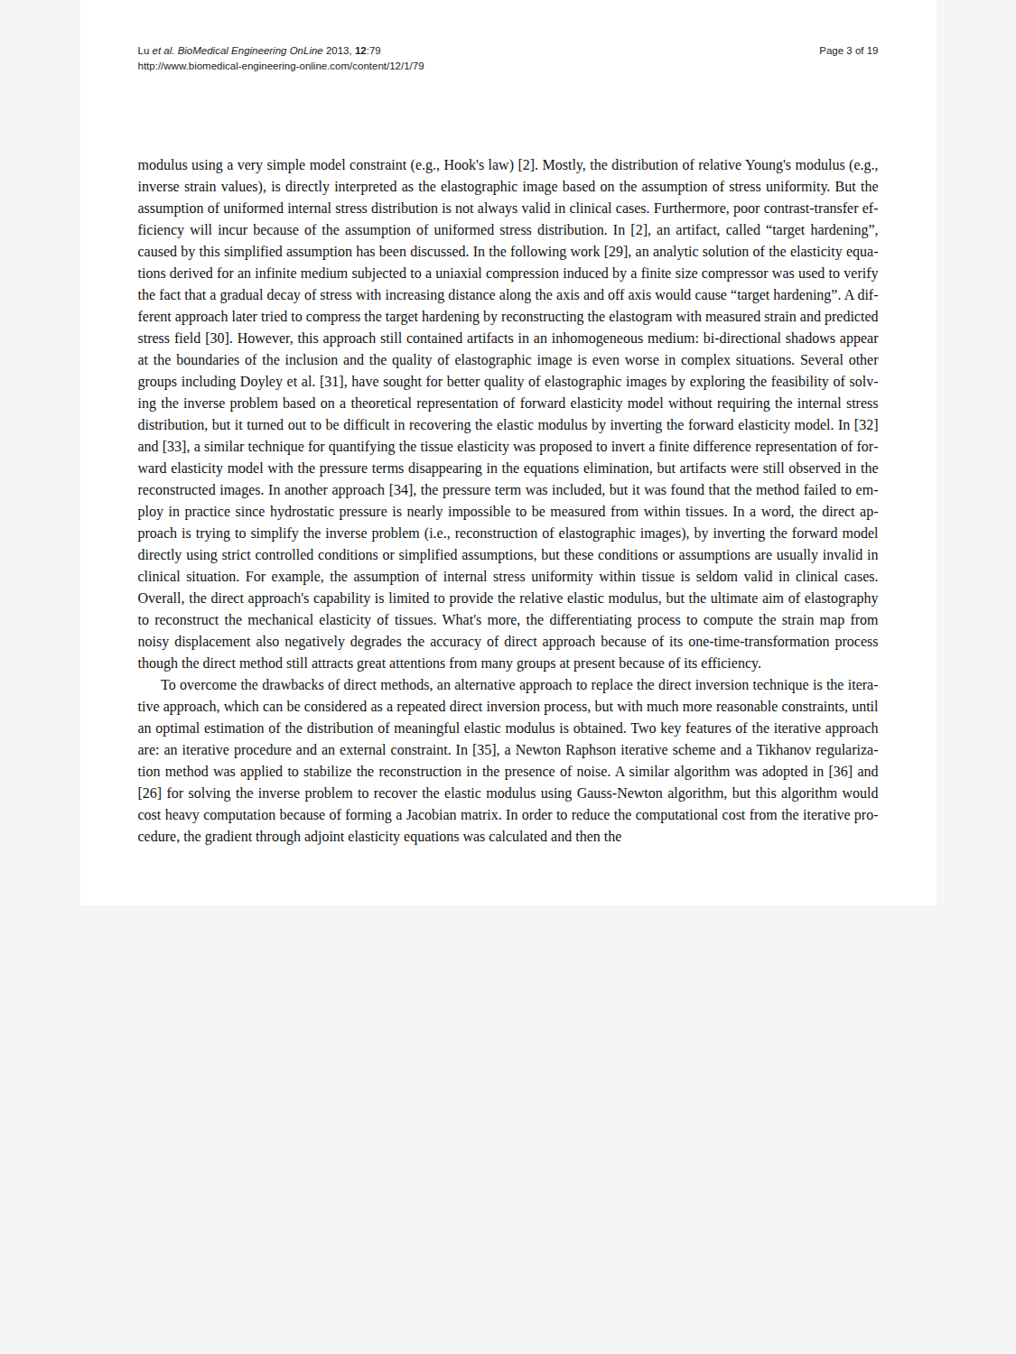Lu et al. BioMedical Engineering OnLine 2013, 12:79
http://www.biomedical-engineering-online.com/content/12/1/79
Page 3 of 19
modulus using a very simple model constraint (e.g., Hook's law) [2]. Mostly, the distribution of relative Young's modulus (e.g., inverse strain values), is directly interpreted as the elastographic image based on the assumption of stress uniformity. But the assumption of uniformed internal stress distribution is not always valid in clinical cases. Furthermore, poor contrast-transfer efficiency will incur because of the assumption of uniformed stress distribution. In [2], an artifact, called “target hardening”, caused by this simplified assumption has been discussed. In the following work [29], an analytic solution of the elasticity equations derived for an infinite medium subjected to a uniaxial compression induced by a finite size compressor was used to verify the fact that a gradual decay of stress with increasing distance along the axis and off axis would cause “target hardening”. A different approach later tried to compress the target hardening by reconstructing the elastogram with measured strain and predicted stress field [30]. However, this approach still contained artifacts in an inhomogeneous medium: bi-directional shadows appear at the boundaries of the inclusion and the quality of elastographic image is even worse in complex situations. Several other groups including Doyley et al. [31], have sought for better quality of elastographic images by exploring the feasibility of solving the inverse problem based on a theoretical representation of forward elasticity model without requiring the internal stress distribution, but it turned out to be difficult in recovering the elastic modulus by inverting the forward elasticity model. In [32] and [33], a similar technique for quantifying the tissue elasticity was proposed to invert a finite difference representation of forward elasticity model with the pressure terms disappearing in the equations elimination, but artifacts were still observed in the reconstructed images. In another approach [34], the pressure term was included, but it was found that the method failed to employ in practice since hydrostatic pressure is nearly impossible to be measured from within tissues. In a word, the direct approach is trying to simplify the inverse problem (i.e., reconstruction of elastographic images), by inverting the forward model directly using strict controlled conditions or simplified assumptions, but these conditions or assumptions are usually invalid in clinical situation. For example, the assumption of internal stress uniformity within tissue is seldom valid in clinical cases. Overall, the direct approach's capability is limited to provide the relative elastic modulus, but the ultimate aim of elastography to reconstruct the mechanical elasticity of tissues. What's more, the differentiating process to compute the strain map from noisy displacement also negatively degrades the accuracy of direct approach because of its one-time-transformation process though the direct method still attracts great attentions from many groups at present because of its efficiency.
To overcome the drawbacks of direct methods, an alternative approach to replace the direct inversion technique is the iterative approach, which can be considered as a repeated direct inversion process, but with much more reasonable constraints, until an optimal estimation of the distribution of meaningful elastic modulus is obtained. Two key features of the iterative approach are: an iterative procedure and an external constraint. In [35], a Newton Raphson iterative scheme and a Tikhanov regularization method was applied to stabilize the reconstruction in the presence of noise. A similar algorithm was adopted in [36] and [26] for solving the inverse problem to recover the elastic modulus using Gauss-Newton algorithm, but this algorithm would cost heavy computation because of forming a Jacobian matrix. In order to reduce the computational cost from the iterative procedure, the gradient through adjoint elasticity equations was calculated and then the